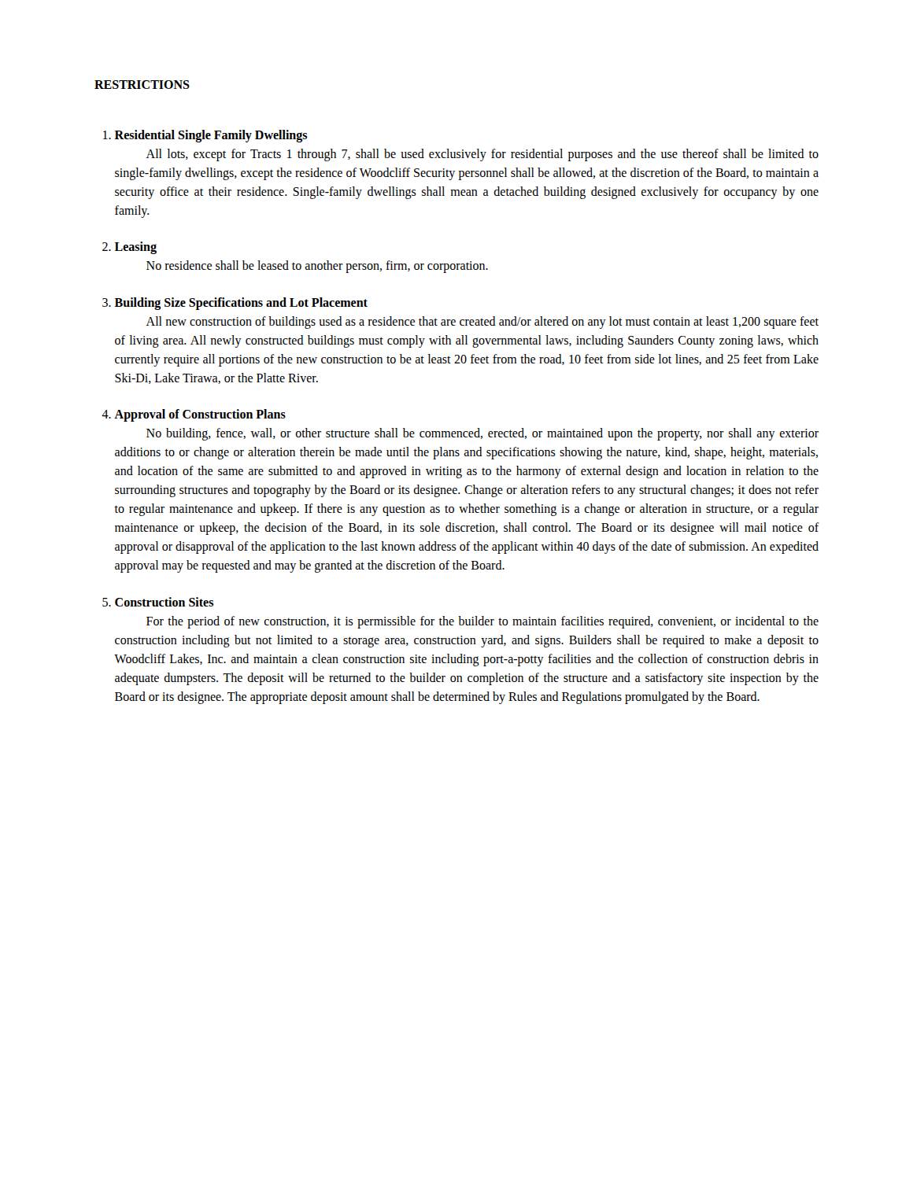RESTRICTIONS
Residential Single Family Dwellings
All lots, except for Tracts 1 through 7, shall be used exclusively for residential purposes and the use thereof shall be limited to single-family dwellings, except the residence of Woodcliff Security personnel shall be allowed, at the discretion of the Board, to maintain a security office at their residence. Single-family dwellings shall mean a detached building designed exclusively for occupancy by one family.
Leasing
No residence shall be leased to another person, firm, or corporation.
Building Size Specifications and Lot Placement
All new construction of buildings used as a residence that are created and/or altered on any lot must contain at least 1,200 square feet of living area. All newly constructed buildings must comply with all governmental laws, including Saunders County zoning laws, which currently require all portions of the new construction to be at least 20 feet from the road, 10 feet from side lot lines, and 25 feet from Lake Ski-Di, Lake Tirawa, or the Platte River.
Approval of Construction Plans
No building, fence, wall, or other structure shall be commenced, erected, or maintained upon the property, nor shall any exterior additions to or change or alteration therein be made until the plans and specifications showing the nature, kind, shape, height, materials, and location of the same are submitted to and approved in writing as to the harmony of external design and location in relation to the surrounding structures and topography by the Board or its designee. Change or alteration refers to any structural changes; it does not refer to regular maintenance and upkeep. If there is any question as to whether something is a change or alteration in structure, or a regular maintenance or upkeep, the decision of the Board, in its sole discretion, shall control. The Board or its designee will mail notice of approval or disapproval of the application to the last known address of the applicant within 40 days of the date of submission. An expedited approval may be requested and may be granted at the discretion of the Board.
Construction Sites
For the period of new construction, it is permissible for the builder to maintain facilities required, convenient, or incidental to the construction including but not limited to a storage area, construction yard, and signs. Builders shall be required to make a deposit to Woodcliff Lakes, Inc. and maintain a clean construction site including port-a-potty facilities and the collection of construction debris in adequate dumpsters. The deposit will be returned to the builder on completion of the structure and a satisfactory site inspection by the Board or its designee. The appropriate deposit amount shall be determined by Rules and Regulations promulgated by the Board.